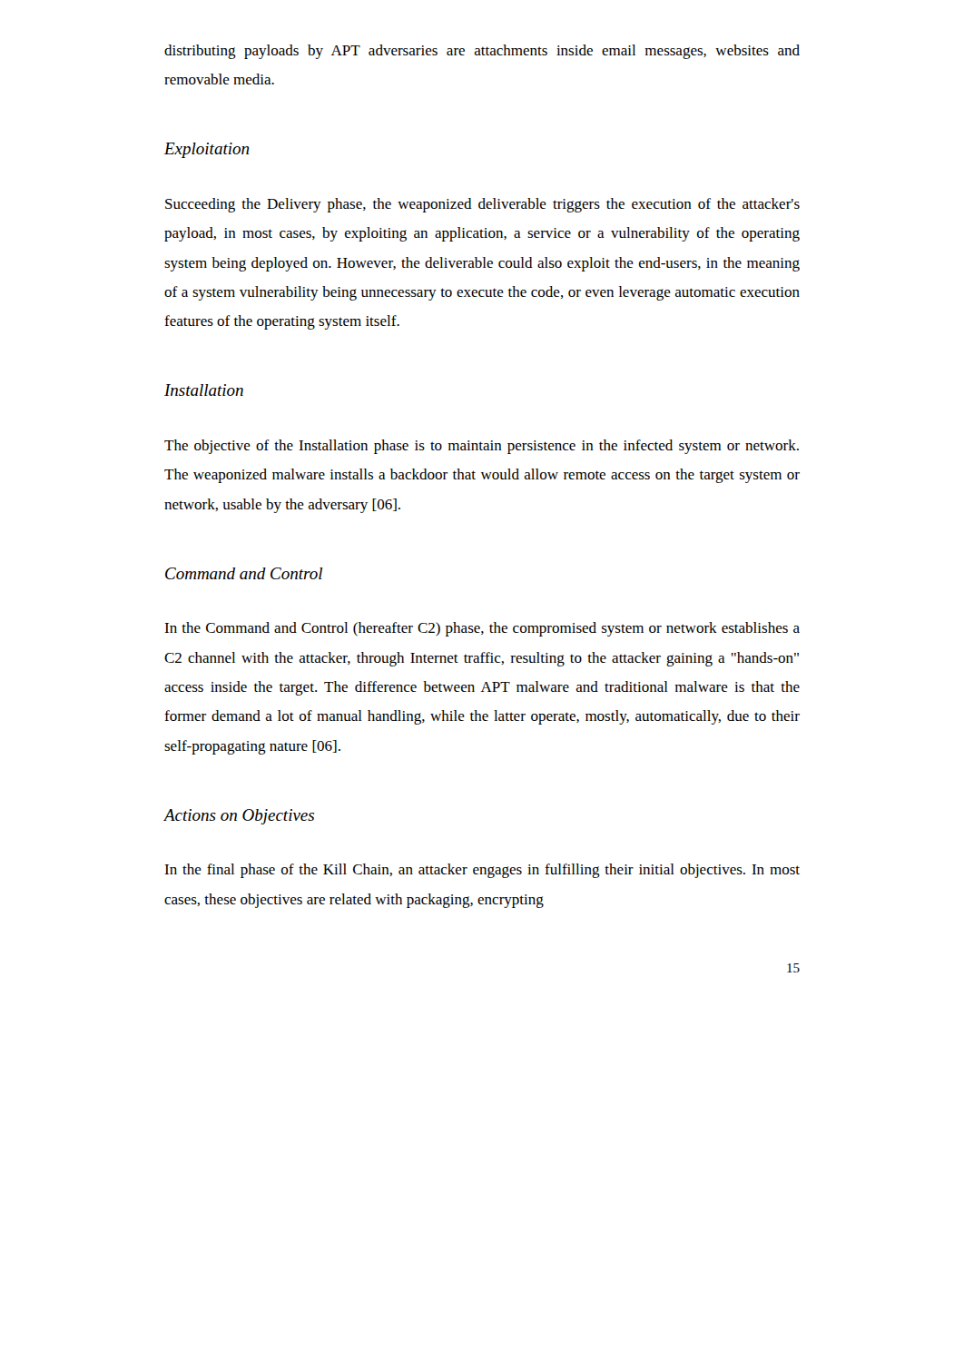distributing payloads by APT adversaries are attachments inside email messages, websites and removable media.
Exploitation
Succeeding the Delivery phase, the weaponized deliverable triggers the execution of the attacker's payload, in most cases, by exploiting an application, a service or a vulnerability of the operating system being deployed on. However, the deliverable could also exploit the end-users, in the meaning of a system vulnerability being unnecessary to execute the code, or even leverage automatic execution features of the operating system itself.
Installation
The objective of the Installation phase is to maintain persistence in the infected system or network. The weaponized malware installs a backdoor that would allow remote access on the target system or network, usable by the adversary [06].
Command and Control
In the Command and Control (hereafter C2) phase, the compromised system or network establishes a C2 channel with the attacker, through Internet traffic, resulting to the attacker gaining a "hands-on" access inside the target. The difference between APT malware and traditional malware is that the former demand a lot of manual handling, while the latter operate, mostly, automatically, due to their self-propagating nature [06].
Actions on Objectives
In the final phase of the Kill Chain, an attacker engages in fulfilling their initial objectives. In most cases, these objectives are related with packaging, encrypting
15